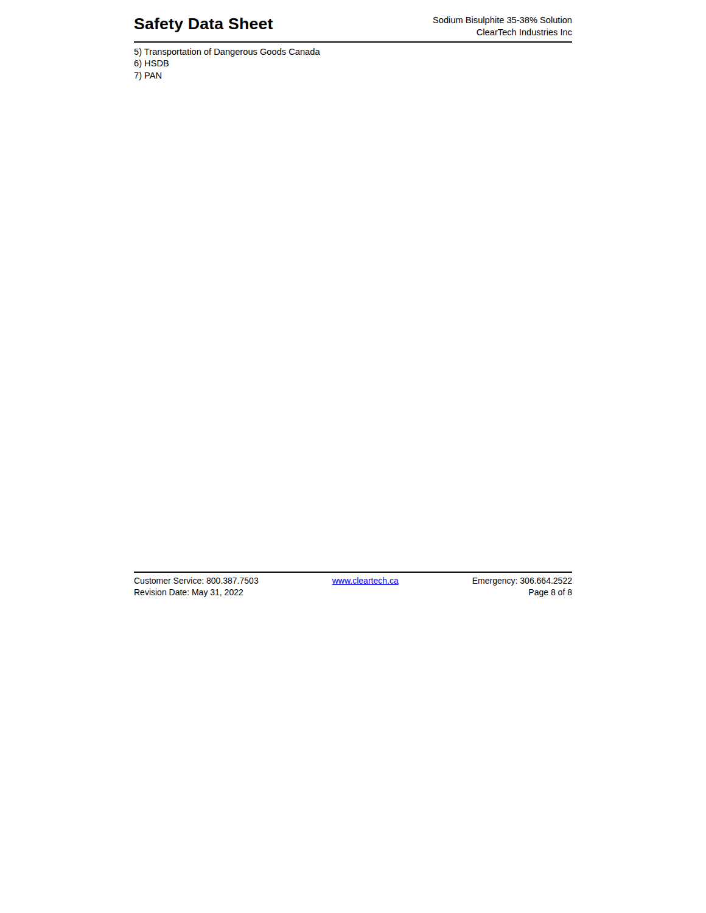Safety Data Sheet
Sodium Bisulphite 35-38% Solution
ClearTech Industries Inc
5) Transportation of Dangerous Goods Canada
6) HSDB
7) PAN
Customer Service: 800.387.7503
Revision Date: May 31, 2022
www.cleartech.ca
Emergency: 306.664.2522
Page 8 of 8